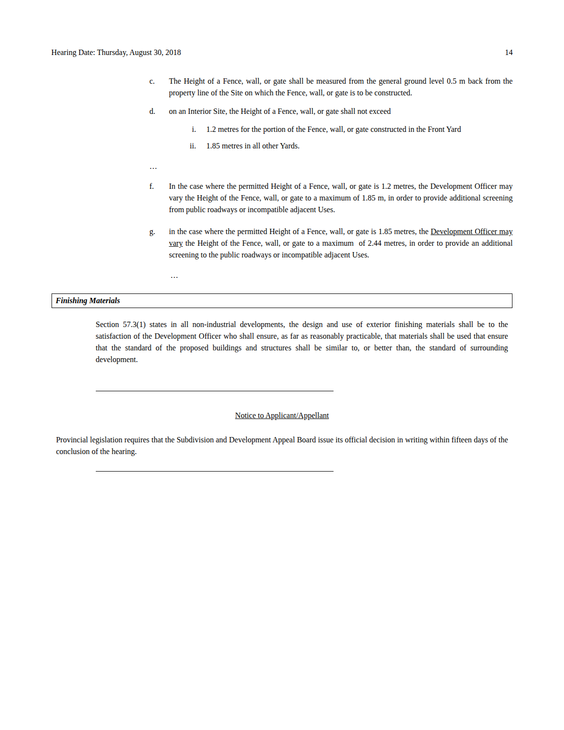Hearing Date: Thursday, August 30, 2018 14
c. The Height of a Fence, wall, or gate shall be measured from the general ground level 0.5 m back from the property line of the Site on which the Fence, wall, or gate is to be constructed.
d. on an Interior Site, the Height of a Fence, wall, or gate shall not exceed
i. 1.2 metres for the portion of the Fence, wall, or gate constructed in the Front Yard
ii. 1.85 metres in all other Yards.
…
f. In the case where the permitted Height of a Fence, wall, or gate is 1.2 metres, the Development Officer may vary the Height of the Fence, wall, or gate to a maximum of 1.85 m, in order to provide additional screening from public roadways or incompatible adjacent Uses.
g. in the case where the permitted Height of a Fence, wall, or gate is 1.85 metres, the Development Officer may vary the Height of the Fence, wall, or gate to a maximum of 2.44 metres, in order to provide an additional screening to the public roadways or incompatible adjacent Uses.
…
Finishing Materials
Section 57.3(1) states in all non-industrial developments, the design and use of exterior finishing materials shall be to the satisfaction of the Development Officer who shall ensure, as far as reasonably practicable, that materials shall be used that ensure that the standard of the proposed buildings and structures shall be similar to, or better than, the standard of surrounding development.
Notice to Applicant/Appellant
Provincial legislation requires that the Subdivision and Development Appeal Board issue its official decision in writing within fifteen days of the conclusion of the hearing.